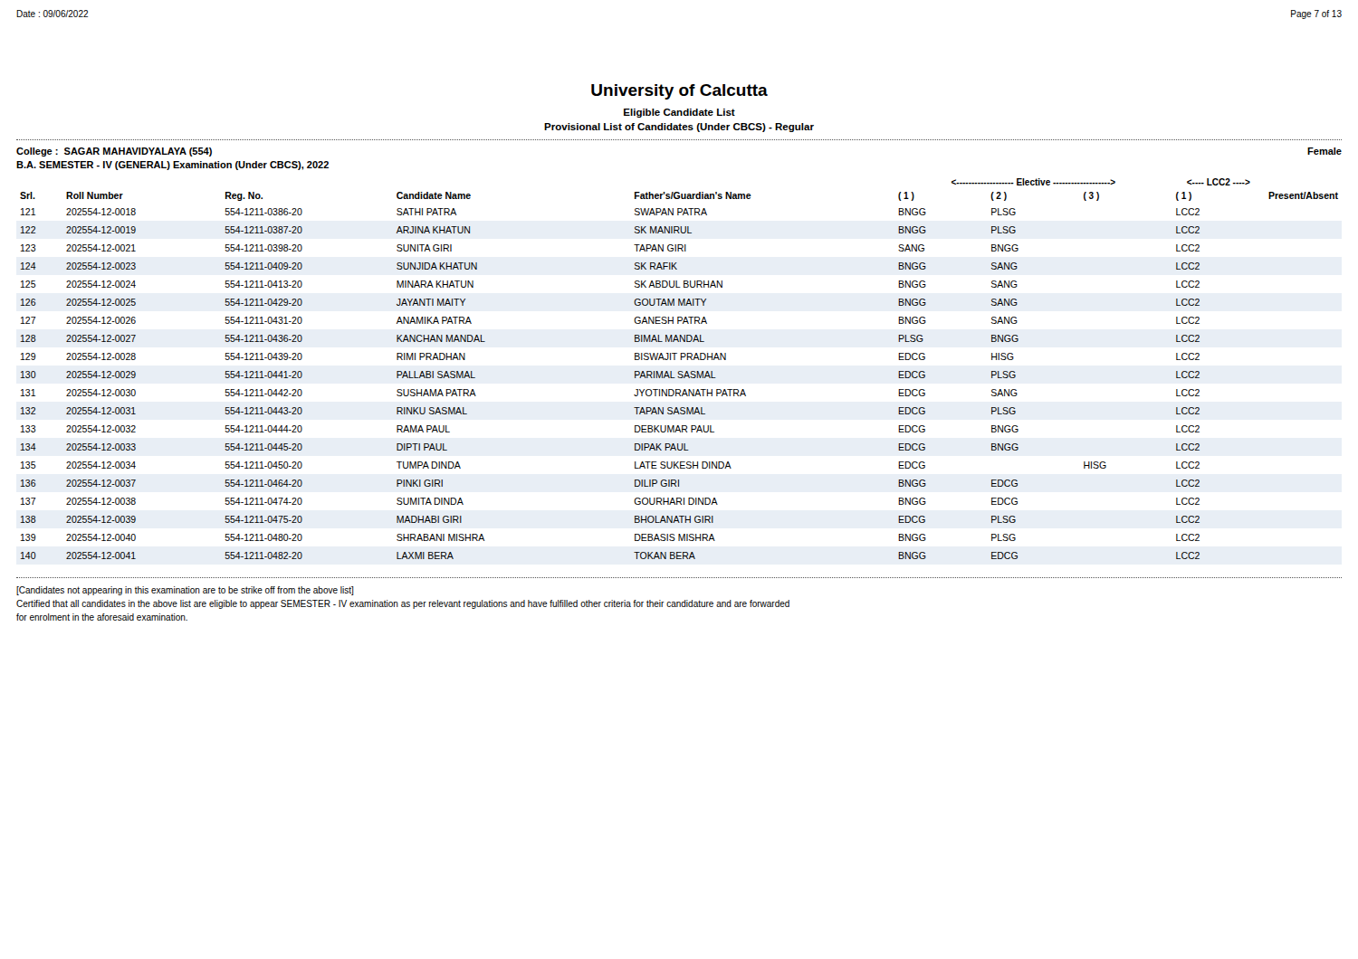Date : 09/06/2022
Page 7 of 13
University of Calcutta
Eligible Candidate List
Provisional List of Candidates (Under CBCS) - Regular
College : SAGAR MAHAVIDYALAYA (554)
Female
B.A. SEMESTER - IV (GENERAL) Examination (Under CBCS), 2022
| Srl. | Roll Number | Reg. No. | Candidate Name | Father's/Guardian's Name | <------------------- Elective -------------------> | <---- LCC2 ----> | Present/Absent |
| --- | --- | --- | --- | --- | --- | --- | --- |
| ( 1 ) | ( 2 ) | ( 3 ) | ( 1 ) |
| 121 | 202554-12-0018 | 554-1211-0386-20 | SATHI PATRA | SWAPAN PATRA | BNGG | PLSG | | LCC2 | |
| 122 | 202554-12-0019 | 554-1211-0387-20 | ARJINA KHATUN | SK MANIRUL | BNGG | PLSG | | LCC2 | |
| 123 | 202554-12-0021 | 554-1211-0398-20 | SUNITA GIRI | TAPAN GIRI | SANG | BNGG | | LCC2 | |
| 124 | 202554-12-0023 | 554-1211-0409-20 | SUNJIDA KHATUN | SK RAFIK | BNGG | SANG | | LCC2 | |
| 125 | 202554-12-0024 | 554-1211-0413-20 | MINARA KHATUN | SK ABDUL BURHAN | BNGG | SANG | | LCC2 | |
| 126 | 202554-12-0025 | 554-1211-0429-20 | JAYANTI MAITY | GOUTAM MAITY | BNGG | SANG | | LCC2 | |
| 127 | 202554-12-0026 | 554-1211-0431-20 | ANAMIKA PATRA | GANESH PATRA | BNGG | SANG | | LCC2 | |
| 128 | 202554-12-0027 | 554-1211-0436-20 | KANCHAN MANDAL | BIMAL MANDAL | PLSG | BNGG | | LCC2 | |
| 129 | 202554-12-0028 | 554-1211-0439-20 | RIMI PRADHAN | BISWAJIT PRADHAN | EDCG | HISG | | LCC2 | |
| 130 | 202554-12-0029 | 554-1211-0441-20 | PALLABI SASMAL | PARIMAL SASMAL | EDCG | PLSG | | LCC2 | |
| 131 | 202554-12-0030 | 554-1211-0442-20 | SUSHAMA PATRA | JYOTINDRANATH PATRA | EDCG | SANG | | LCC2 | |
| 132 | 202554-12-0031 | 554-1211-0443-20 | RINKU SASMAL | TAPAN SASMAL | EDCG | PLSG | | LCC2 | |
| 133 | 202554-12-0032 | 554-1211-0444-20 | RAMA PAUL | DEBKUMAR PAUL | EDCG | BNGG | | LCC2 | |
| 134 | 202554-12-0033 | 554-1211-0445-20 | DIPTI PAUL | DIPAK PAUL | EDCG | BNGG | | LCC2 | |
| 135 | 202554-12-0034 | 554-1211-0450-20 | TUMPA DINDA | LATE SUKESH DINDA | EDCG | | HISG | LCC2 | |
| 136 | 202554-12-0037 | 554-1211-0464-20 | PINKI GIRI | DILIP GIRI | BNGG | EDCG | | LCC2 | |
| 137 | 202554-12-0038 | 554-1211-0474-20 | SUMITA DINDA | GOURHARI DINDA | BNGG | EDCG | | LCC2 | |
| 138 | 202554-12-0039 | 554-1211-0475-20 | MADHABI GIRI | BHOLANATH GIRI | EDCG | PLSG | | LCC2 | |
| 139 | 202554-12-0040 | 554-1211-0480-20 | SHRABANI MISHRA | DEBASIS MISHRA | BNGG | PLSG | | LCC2 | |
| 140 | 202554-12-0041 | 554-1211-0482-20 | LAXMI BERA | TOKAN BERA | BNGG | EDCG | | LCC2 | |
[Candidates not appearing in this examination are to be strike off from the above list]
Certified that all candidates in the above list are eligible to appear SEMESTER - IV examination as per relevant regulations and have fulfilled other criteria for their candidature and are forwarded
for enrolment in the aforesaid examination.